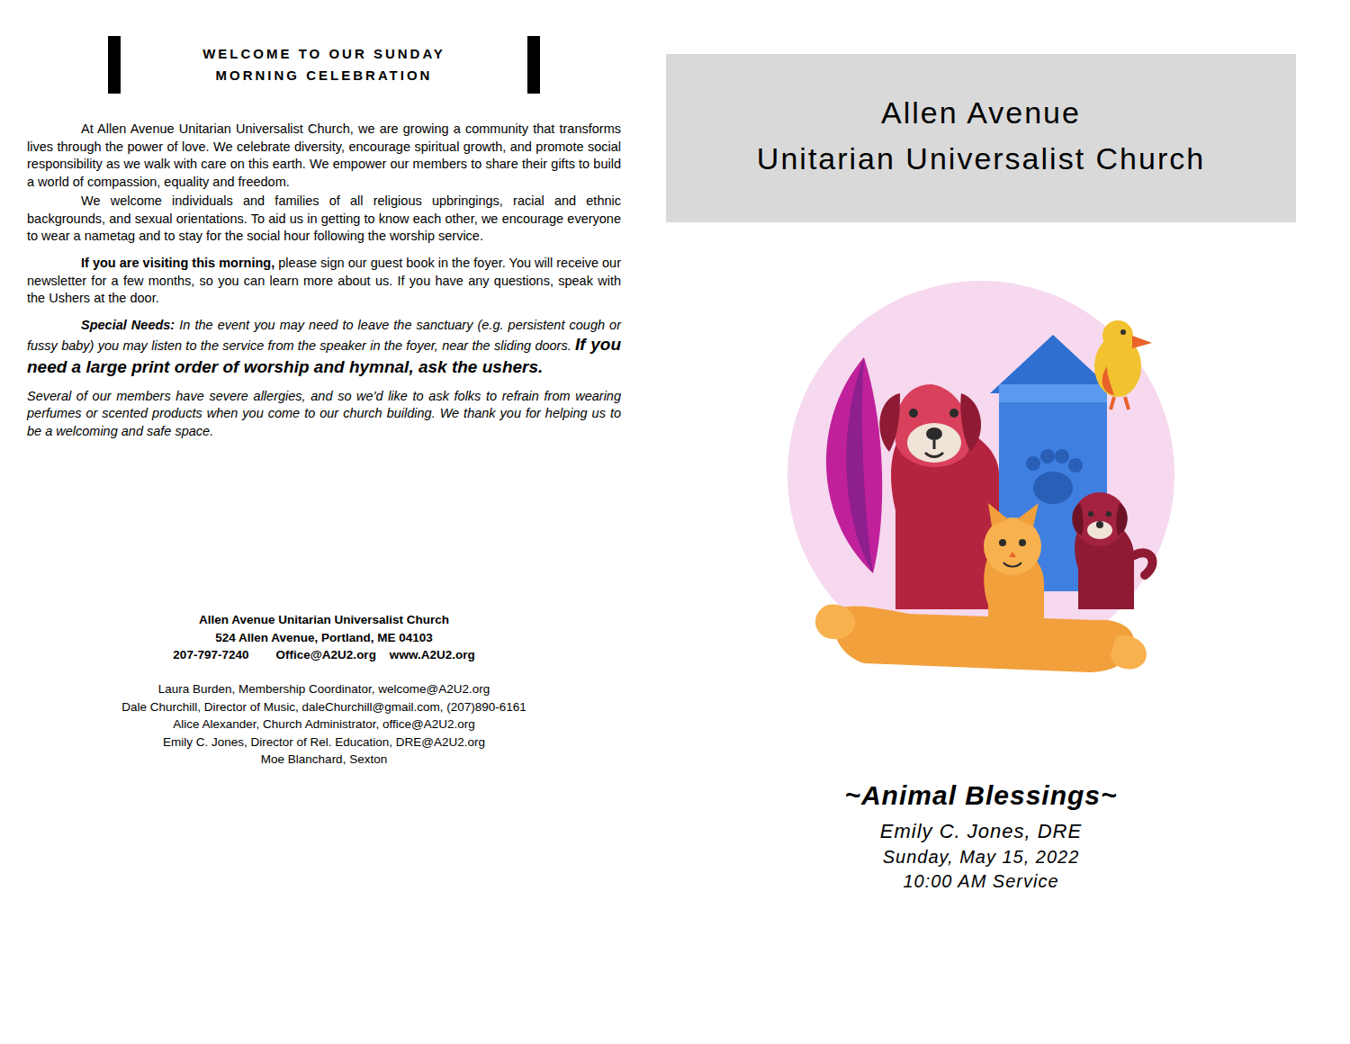Welcome to our Sunday
Morning Celebration
At Allen Avenue Unitarian Universalist Church, we are growing a community that transforms lives through the power of love. We celebrate diversity, encourage spiritual growth, and promote social responsibility as we walk with care on this earth. We empower our members to share their gifts to build a world of compassion, equality and freedom.
We welcome individuals and families of all religious upbringings, racial and ethnic backgrounds, and sexual orientations. To aid us in getting to know each other, we encourage everyone to wear a nametag and to stay for the social hour following the worship service.
If you are visiting this morning, please sign our guest book in the foyer. You will receive our newsletter for a few months, so you can learn more about us. If you have any questions, speak with the Ushers at the door.
Special Needs: In the event you may need to leave the sanctuary (e.g. persistent cough or fussy baby) you may listen to the service from the speaker in the foyer, near the sliding doors. If you need a large print order of worship and hymnal, ask the ushers.
Several of our members have severe allergies, and so we'd like to ask folks to refrain from wearing perfumes or scented products when you come to our church building. We thank you for helping us to be a welcoming and safe space.
Allen Avenue Unitarian Universalist Church
524 Allen Avenue, Portland, ME 04103
207-797-7240 Office@A2U2.org www.A2U2.org
Laura Burden, Membership Coordinator, welcome@A2U2.org
Dale Churchill, Director of Music, daleChurchill@gmail.com, (207)890-6161
Alice Alexander, Church Administrator, office@A2U2.org
Emily C. Jones, Director of Rel. Education, DRE@A2U2.org
Moe Blanchard, Sexton
Allen Avenue
Unitarian Universalist Church
~Animal Blessings~
Emily C. Jones, DRE
Sunday, May 15, 2022
10:00 AM Service